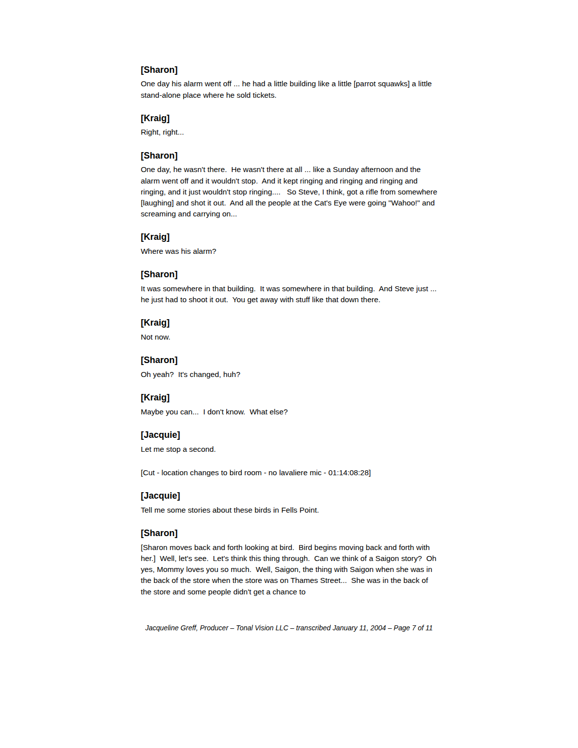[Sharon]
One day his alarm went off ... he had a little building like a little [parrot squawks] a little stand-alone place where he sold tickets.
[Kraig]
Right, right...
[Sharon]
One day, he wasn't there. He wasn't there at all ... like a Sunday afternoon and the alarm went off and it wouldn't stop. And it kept ringing and ringing and ringing and ringing, and it just wouldn't stop ringing.... So Steve, I think, got a rifle from somewhere [laughing] and shot it out. And all the people at the Cat's Eye were going "Wahoo!" and screaming and carrying on...
[Kraig]
Where was his alarm?
[Sharon]
It was somewhere in that building. It was somewhere in that building. And Steve just ... he just had to shoot it out. You get away with stuff like that down there.
[Kraig]
Not now.
[Sharon]
Oh yeah? It's changed, huh?
[Kraig]
Maybe you can... I don't know. What else?
[Jacquie]
Let me stop a second.
[Cut - location changes to bird room - no lavaliere mic - 01:14:08:28]
[Jacquie]
Tell me some stories about these birds in Fells Point.
[Sharon]
[Sharon moves back and forth looking at bird. Bird begins moving back and forth with her.] Well, let's see. Let's think this thing through. Can we think of a Saigon story? Oh yes, Mommy loves you so much. Well, Saigon, the thing with Saigon when she was in the back of the store when the store was on Thames Street... She was in the back of the store and some people didn't get a chance to
Jacqueline Greff, Producer – Tonal Vision LLC – transcribed January 11, 2004 – Page 7 of 11